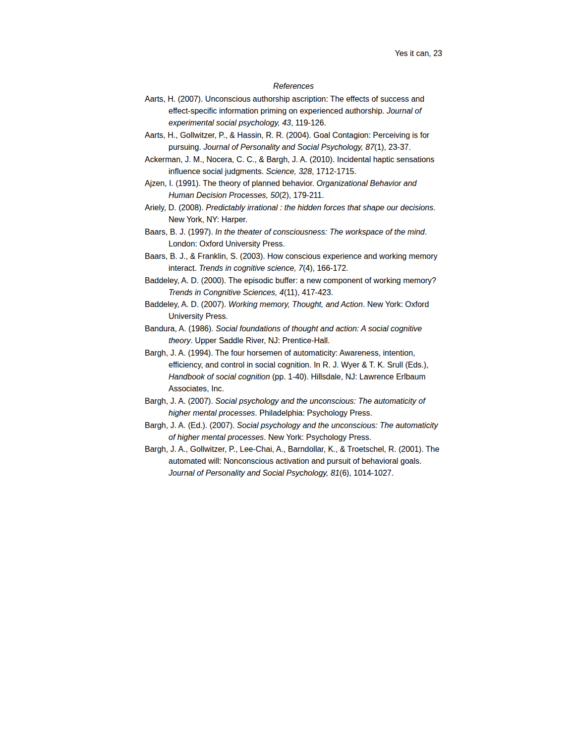Yes it can, 23
References
Aarts, H. (2007). Unconscious authorship ascription: The effects of success and effect-specific information priming on experienced authorship. Journal of experimental social psychology, 43, 119-126.
Aarts, H., Gollwitzer, P., & Hassin, R. R. (2004). Goal Contagion: Perceiving is for pursuing. Journal of Personality and Social Psychology, 87(1), 23-37.
Ackerman, J. M., Nocera, C. C., & Bargh, J. A. (2010). Incidental haptic sensations influence social judgments. Science, 328, 1712-1715.
Ajzen, I. (1991). The theory of planned behavior. Organizational Behavior and Human Decision Processes, 50(2), 179-211.
Ariely, D. (2008). Predictably irrational : the hidden forces that shape our decisions. New York, NY: Harper.
Baars, B. J. (1997). In the theater of consciousness: The workspace of the mind. London: Oxford University Press.
Baars, B. J., & Franklin, S. (2003). How conscious experience and working memory interact. Trends in cognitive science, 7(4), 166-172.
Baddeley, A. D. (2000). The episodic buffer: a new component of working memory? Trends in Congnitive Sciences, 4(11), 417-423.
Baddeley, A. D. (2007). Working memory, Thought, and Action. New York: Oxford University Press.
Bandura, A. (1986). Social foundations of thought and action: A social cognitive theory. Upper Saddle River, NJ: Prentice-Hall.
Bargh, J. A. (1994). The four horsemen of automaticity: Awareness, intention, efficiency, and control in social cognition. In R. J. Wyer & T. K. Srull (Eds.), Handbook of social cognition (pp. 1-40). Hillsdale, NJ: Lawrence Erlbaum Associates, Inc.
Bargh, J. A. (2007). Social psychology and the unconscious: The automaticity of higher mental processes. Philadelphia: Psychology Press.
Bargh, J. A. (Ed.). (2007). Social psychology and the unconscious: The automaticity of higher mental processes. New York: Psychology Press.
Bargh, J. A., Gollwitzer, P., Lee-Chai, A., Barndollar, K., & Troetschel, R. (2001). The automated will: Nonconscious activation and pursuit of behavioral goals. Journal of Personality and Social Psychology, 81(6), 1014-1027.